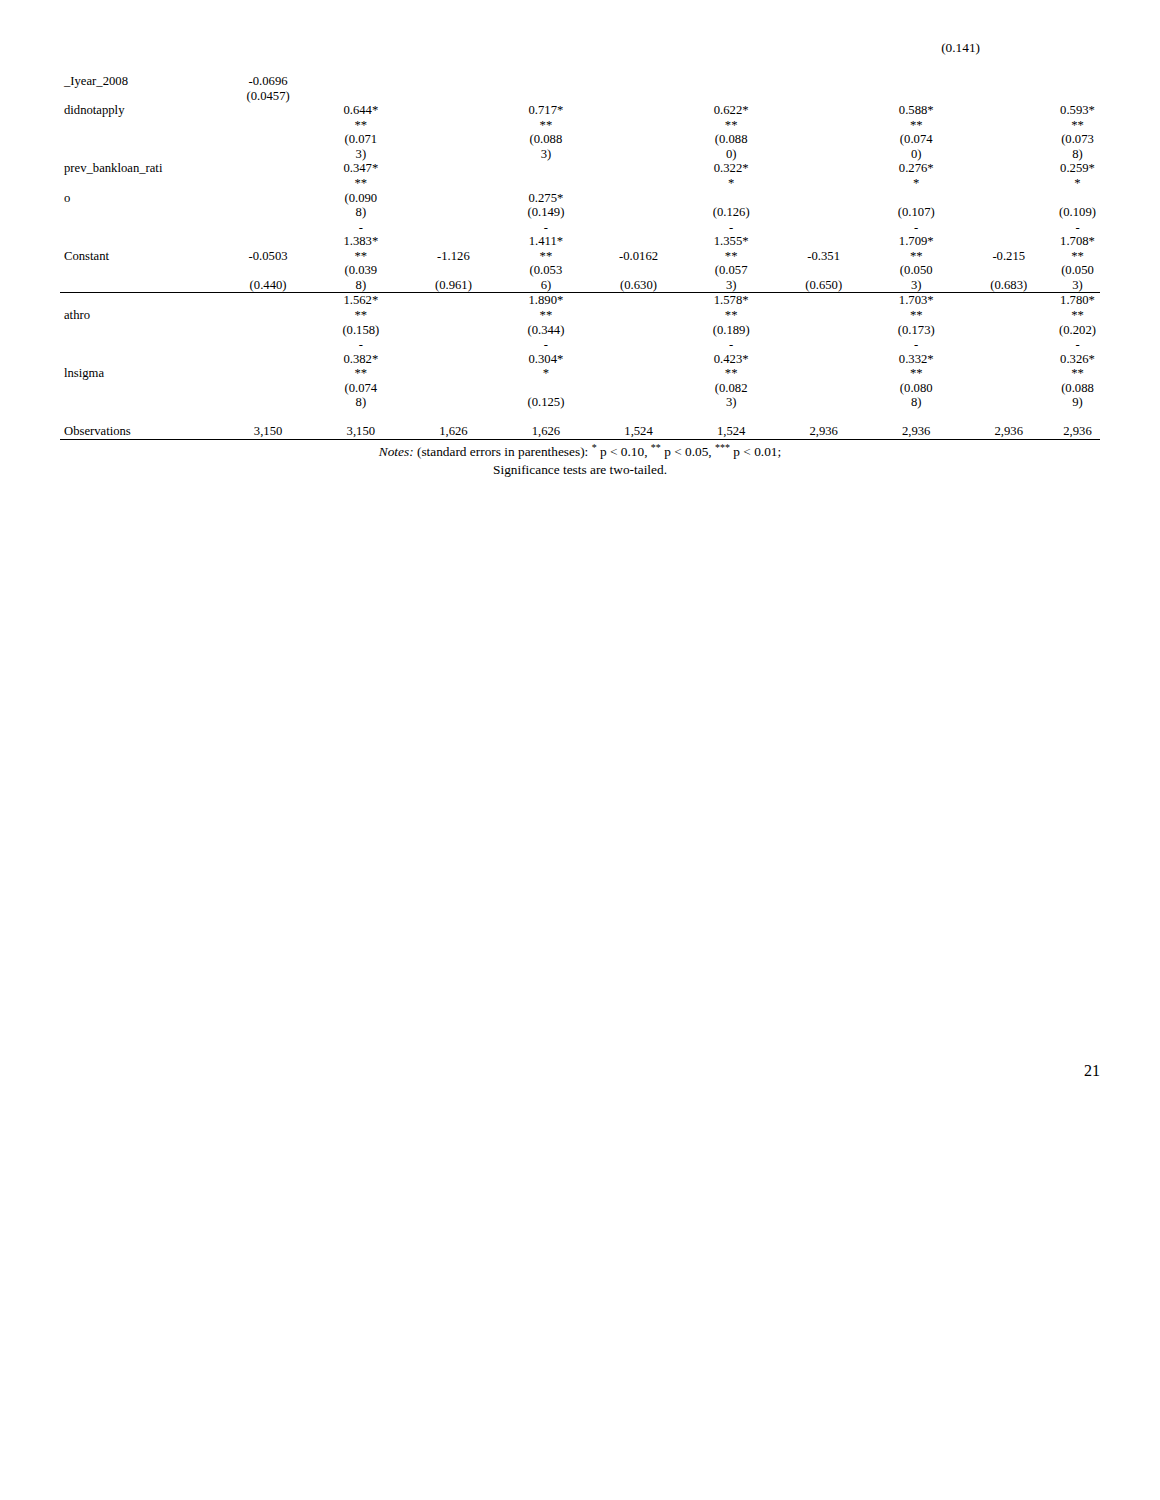(0.141)
| _Iyear_2008 | -0.0696 | | | | | | | | | |
| | (0.0457) | | | | | | | | | |
| didnotapply | | 0.644* ** | | 0.717* ** | | 0.622* ** | | 0.588* ** | | 0.593* ** |
| | (0.071 | | (0.088 | | (0.088 | | (0.074 | | (0.073 |
| | 3) | | 3) | | 0) | | 0) | | 8) |
| prev_bankloan_rati | | 0.347* ** | | | | 0.322* * | | 0.276* * | | 0.259* * |
| o | | (0.090 | | 0.275* | | | | | | |
| | | 8) | | (0.149) | | (0.126) | | (0.107) | | (0.109) |
| | | - | | - | | - | | - | | - |
| | | 1.383* | | 1.411* | | 1.355* | | 1.709* | | 1.708* |
| Constant | -0.0503 | ** | -1.126 | ** | -0.0162 | ** | -0.351 | ** | -0.215 | ** |
| | | (0.039 | | (0.053 | | (0.057 | | (0.050 | | (0.050 |
| | (0.440) | 8) | (0.961) | 6) | (0.630) | 3) | (0.650) | 3) | (0.683) | 3) |
| | | 1.562* | | 1.890* | | 1.578* | | 1.703* | | 1.780* |
| athro | | ** | | ** | | ** | | ** | | ** |
| | | (0.158) | | (0.344) | | (0.189) | | (0.173) | | (0.202) |
| | | - | | - | | - | | - | | - |
| | | 0.382* | | 0.304* | | 0.423* | | 0.332* | | 0.326* |
| lnsigma | | ** | | * | | ** | | ** | | ** |
| | | (0.074 | | | | (0.082 | | (0.080 | | (0.088 |
| | | 8) | | (0.125) | | 3) | | 8) | | 9) |
| Observations | 3,150 | 3,150 | 1,626 | 1,626 | 1,524 | 1,524 | 2,936 | 2,936 | 2,936 | 2,936 |
Notes: (standard errors in parentheses): * p < 0.10, ** p < 0.05, *** p < 0.01;
Significance tests are two-tailed.
21